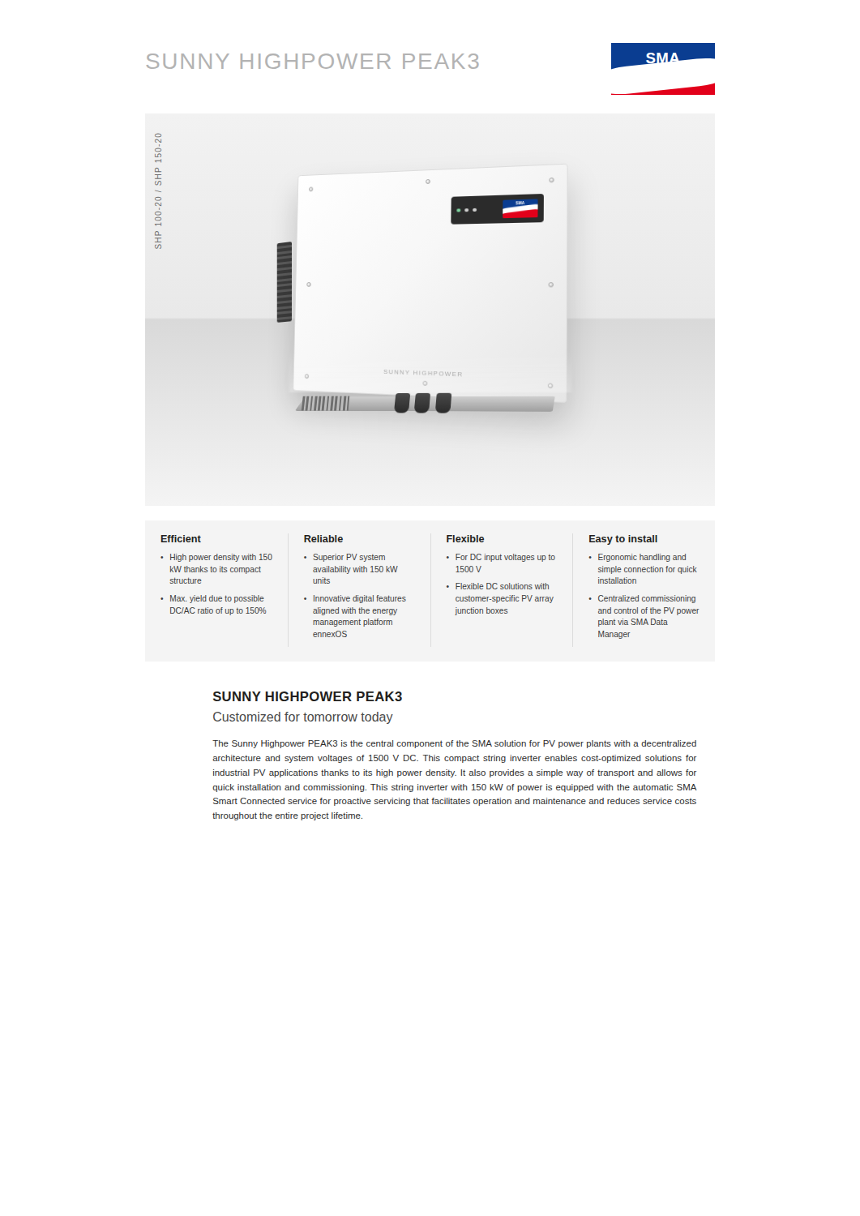Sunny Highpower PEAK3
SMA
SHP 100-20 / SHP 150-20
SMA
Efficient
High power density with 150 kW thanks to its compact structure
Max. yield due to possible DC/AC ratio of up to 150%
Reliable
Superior PV system availability with 150 kW units
Innovative digital features aligned with the energy management platform ennexOS
Flexible
For DC input voltages up to 1500 V
Flexible DC solutions with customer-specific PV array junction boxes
Easy to install
Ergonomic handling and simple connection for quick installation
Centralized commissioning and control of the PV power plant via SMA Data Manager
Sunny Highpower PEAK3
Customized for tomorrow today
The Sunny Highpower PEAK3 is the central component of the SMA solution for PV power plants with a decentralized architecture and system voltages of 1500 V DC. This compact string inverter enables cost-optimized solutions for industrial PV applications thanks to its high power density. It also provides a simple way of transport and allows for quick installation and commissioning. This string inverter with 150 kW of power is equipped with the automatic SMA Smart Connected service for proactive servicing that facilitates operation and maintenance and reduces service costs throughout the entire project lifetime.